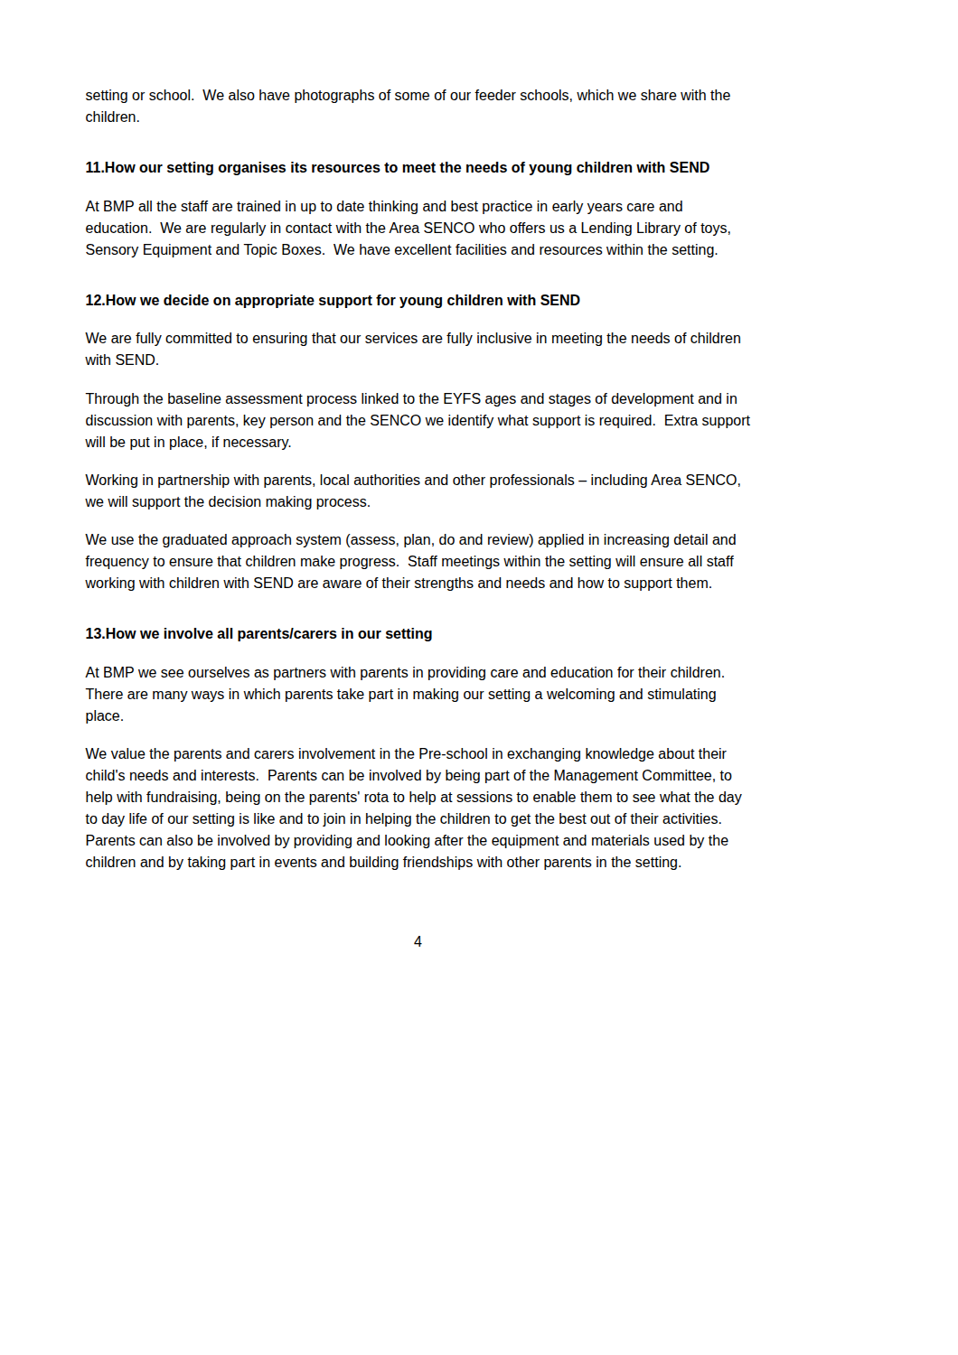setting or school. We also have photographs of some of our feeder schools, which we share with the children.
11.How our setting organises its resources to meet the needs of young children with SEND
At BMP all the staff are trained in up to date thinking and best practice in early years care and education. We are regularly in contact with the Area SENCO who offers us a Lending Library of toys, Sensory Equipment and Topic Boxes. We have excellent facilities and resources within the setting.
12.How we decide on appropriate support for young children with SEND
We are fully committed to ensuring that our services are fully inclusive in meeting the needs of children with SEND.
Through the baseline assessment process linked to the EYFS ages and stages of development and in discussion with parents, key person and the SENCO we identify what support is required. Extra support will be put in place, if necessary.
Working in partnership with parents, local authorities and other professionals – including Area SENCO, we will support the decision making process.
We use the graduated approach system (assess, plan, do and review) applied in increasing detail and frequency to ensure that children make progress. Staff meetings within the setting will ensure all staff working with children with SEND are aware of their strengths and needs and how to support them.
13.How we involve all parents/carers in our setting
At BMP we see ourselves as partners with parents in providing care and education for their children. There are many ways in which parents take part in making our setting a welcoming and stimulating place.
We value the parents and carers involvement in the Pre-school in exchanging knowledge about their child's needs and interests. Parents can be involved by being part of the Management Committee, to help with fundraising, being on the parents' rota to help at sessions to enable them to see what the day to day life of our setting is like and to join in helping the children to get the best out of their activities. Parents can also be involved by providing and looking after the equipment and materials used by the children and by taking part in events and building friendships with other parents in the setting.
4